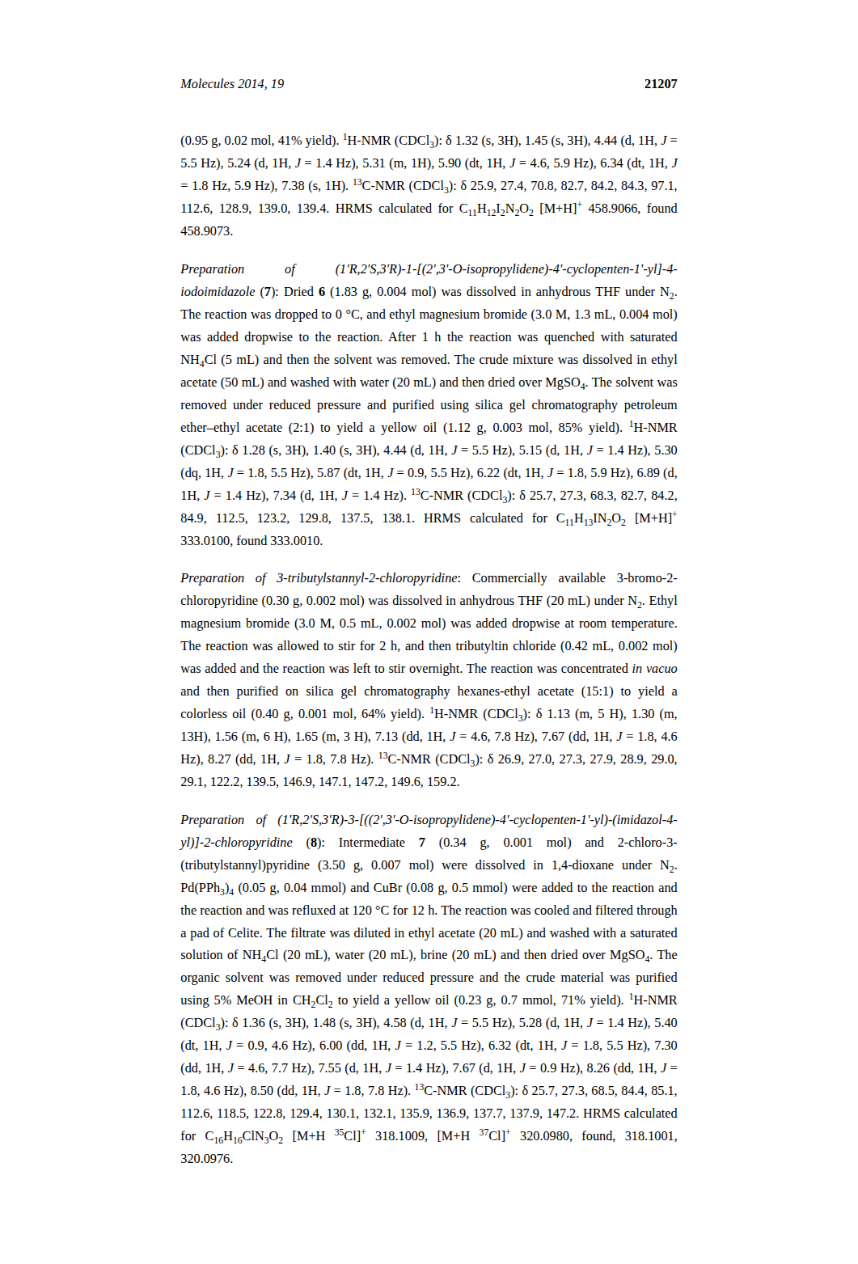Molecules 2014, 19 21207
(0.95 g, 0.02 mol, 41% yield). 1H-NMR (CDCl3): δ 1.32 (s, 3H), 1.45 (s, 3H), 4.44 (d, 1H, J = 5.5 Hz), 5.24 (d, 1H, J = 1.4 Hz), 5.31 (m, 1H), 5.90 (dt, 1H, J = 4.6, 5.9 Hz), 6.34 (dt, 1H, J = 1.8 Hz, 5.9 Hz), 7.38 (s, 1H). 13C-NMR (CDCl3): δ 25.9, 27.4, 70.8, 82.7, 84.2, 84.3, 97.1, 112.6, 128.9, 139.0, 139.4. HRMS calculated for C11H12I2N2O2 [M+H]+ 458.9066, found 458.9073.
Preparation of (1'R,2'S,3'R)-1-[(2',3'-O-isopropylidene)-4'-cyclopenten-1'-yl]-4-iodoimidazole (7): Dried 6 (1.83 g, 0.004 mol) was dissolved in anhydrous THF under N2. The reaction was dropped to 0 °C, and ethyl magnesium bromide (3.0 M, 1.3 mL, 0.004 mol) was added dropwise to the reaction. After 1 h the reaction was quenched with saturated NH4Cl (5 mL) and then the solvent was removed. The crude mixture was dissolved in ethyl acetate (50 mL) and washed with water (20 mL) and then dried over MgSO4. The solvent was removed under reduced pressure and purified using silica gel chromatography petroleum ether–ethyl acetate (2:1) to yield a yellow oil (1.12 g, 0.003 mol, 85% yield). 1H-NMR (CDCl3): δ 1.28 (s, 3H), 1.40 (s, 3H), 4.44 (d, 1H, J = 5.5 Hz), 5.15 (d, 1H, J = 1.4 Hz), 5.30 (dq, 1H, J = 1.8, 5.5 Hz), 5.87 (dt, 1H, J = 0.9, 5.5 Hz), 6.22 (dt, 1H, J = 1.8, 5.9 Hz), 6.89 (d, 1H, J = 1.4 Hz), 7.34 (d, 1H, J = 1.4 Hz). 13C-NMR (CDCl3): δ 25.7, 27.3, 68.3, 82.7, 84.2, 84.9, 112.5, 123.2, 129.8, 137.5, 138.1. HRMS calculated for C11H13IN2O2 [M+H]+ 333.0100, found 333.0010.
Preparation of 3-tributylstannyl-2-chloropyridine: Commercially available 3-bromo-2-chloropyridine (0.30 g, 0.002 mol) was dissolved in anhydrous THF (20 mL) under N2. Ethyl magnesium bromide (3.0 M, 0.5 mL, 0.002 mol) was added dropwise at room temperature. The reaction was allowed to stir for 2 h, and then tributyltin chloride (0.42 mL, 0.002 mol) was added and the reaction was left to stir overnight. The reaction was concentrated in vacuo and then purified on silica gel chromatography hexanes-ethyl acetate (15:1) to yield a colorless oil (0.40 g, 0.001 mol, 64% yield). 1H-NMR (CDCl3): δ 1.13 (m, 5 H), 1.30 (m, 13H), 1.56 (m, 6 H), 1.65 (m, 3 H), 7.13 (dd, 1H, J = 4.6, 7.8 Hz), 7.67 (dd, 1H, J = 1.8, 4.6 Hz), 8.27 (dd, 1H, J = 1.8, 7.8 Hz). 13C-NMR (CDCl3): δ 26.9, 27.0, 27.3, 27.9, 28.9, 29.0, 29.1, 122.2, 139.5, 146.9, 147.1, 147.2, 149.6, 159.2.
Preparation of (1'R,2'S,3'R)-3-[((2',3'-O-isopropylidene)-4'-cyclopenten-1'-yl)-(imidazol-4-yl)]-2-chloropyridine (8): Intermediate 7 (0.34 g, 0.001 mol) and 2-chloro-3-(tributylstannyl)pyridine (3.50 g, 0.007 mol) were dissolved in 1,4-dioxane under N2. Pd(PPh3)4 (0.05 g, 0.04 mmol) and CuBr (0.08 g, 0.5 mmol) were added to the reaction and the reaction and was refluxed at 120 °C for 12 h. The reaction was cooled and filtered through a pad of Celite. The filtrate was diluted in ethyl acetate (20 mL) and washed with a saturated solution of NH4Cl (20 mL), water (20 mL), brine (20 mL) and then dried over MgSO4. The organic solvent was removed under reduced pressure and the crude material was purified using 5% MeOH in CH2Cl2 to yield a yellow oil (0.23 g, 0.7 mmol, 71% yield). 1H-NMR (CDCl3): δ 1.36 (s, 3H), 1.48 (s, 3H), 4.58 (d, 1H, J = 5.5 Hz), 5.28 (d, 1H, J = 1.4 Hz), 5.40 (dt, 1H, J = 0.9, 4.6 Hz), 6.00 (dd, 1H, J = 1.2, 5.5 Hz), 6.32 (dt, 1H, J = 1.8, 5.5 Hz), 7.30 (dd, 1H, J = 4.6, 7.7 Hz), 7.55 (d, 1H, J = 1.4 Hz), 7.67 (d, 1H, J = 0.9 Hz), 8.26 (dd, 1H, J = 1.8, 4.6 Hz), 8.50 (dd, 1H, J = 1.8, 7.8 Hz). 13C-NMR (CDCl3): δ 25.7, 27.3, 68.5, 84.4, 85.1, 112.6, 118.5, 122.8, 129.4, 130.1, 132.1, 135.9, 136.9, 137.7, 137.9, 147.2. HRMS calculated for C16H16ClN3O2 [M+H 35Cl]+ 318.1009, [M+H 37Cl]+ 320.0980, found, 318.1001, 320.0976.